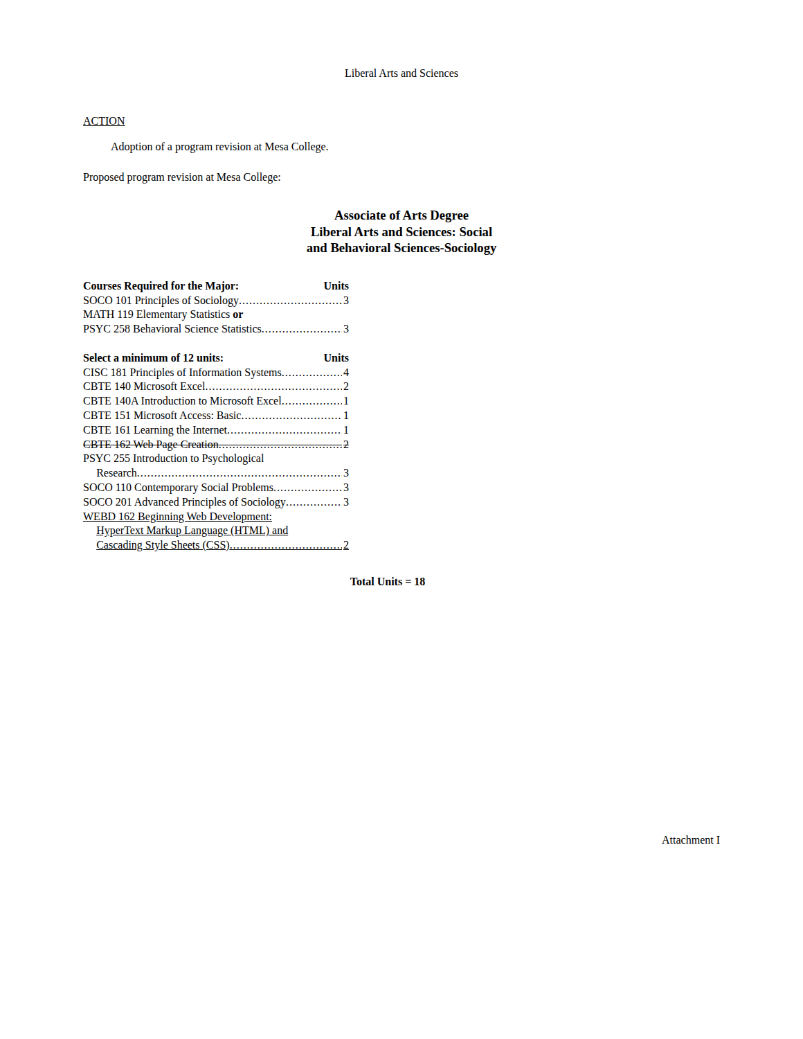Liberal Arts and Sciences
ACTION
Adoption of a program revision at Mesa College.
Proposed program revision at Mesa College:
Associate of Arts Degree
Liberal Arts and Sciences: Social
and Behavioral Sciences-Sociology
Courses Required for the Major: Units
SOCO 101 Principles of Sociology .................................................................... 3
MATH 119 Elementary Statistics or
PSYC 258 Behavioral Science Statistics .................................................................... 3
Select a minimum of 12 units: Units
CISC 181 Principles of Information Systems .................................................................... 4
CBTE 140 Microsoft Excel .................................................................... 2
CBTE 140A Introduction to Microsoft Excel .................................................................... 1
CBTE 151 Microsoft Access: Basic .................................................................... 1
CBTE 161 Learning the Internet .................................................................... 1
CBTE 162 Web Page Creation .................................................................... 2
PSYC 255 Introduction to Psychological
Research .................................................................... 3
SOCO 110 Contemporary Social Problems .................................................................... 3
SOCO 201 Advanced Principles of Sociology .................................................................... 3
WEBD 162 Beginning Web Development:
HyperText Markup Language (HTML) and
Cascading Style Sheets (CSS) .................................................................... 2
Total Units = 18
Attachment I